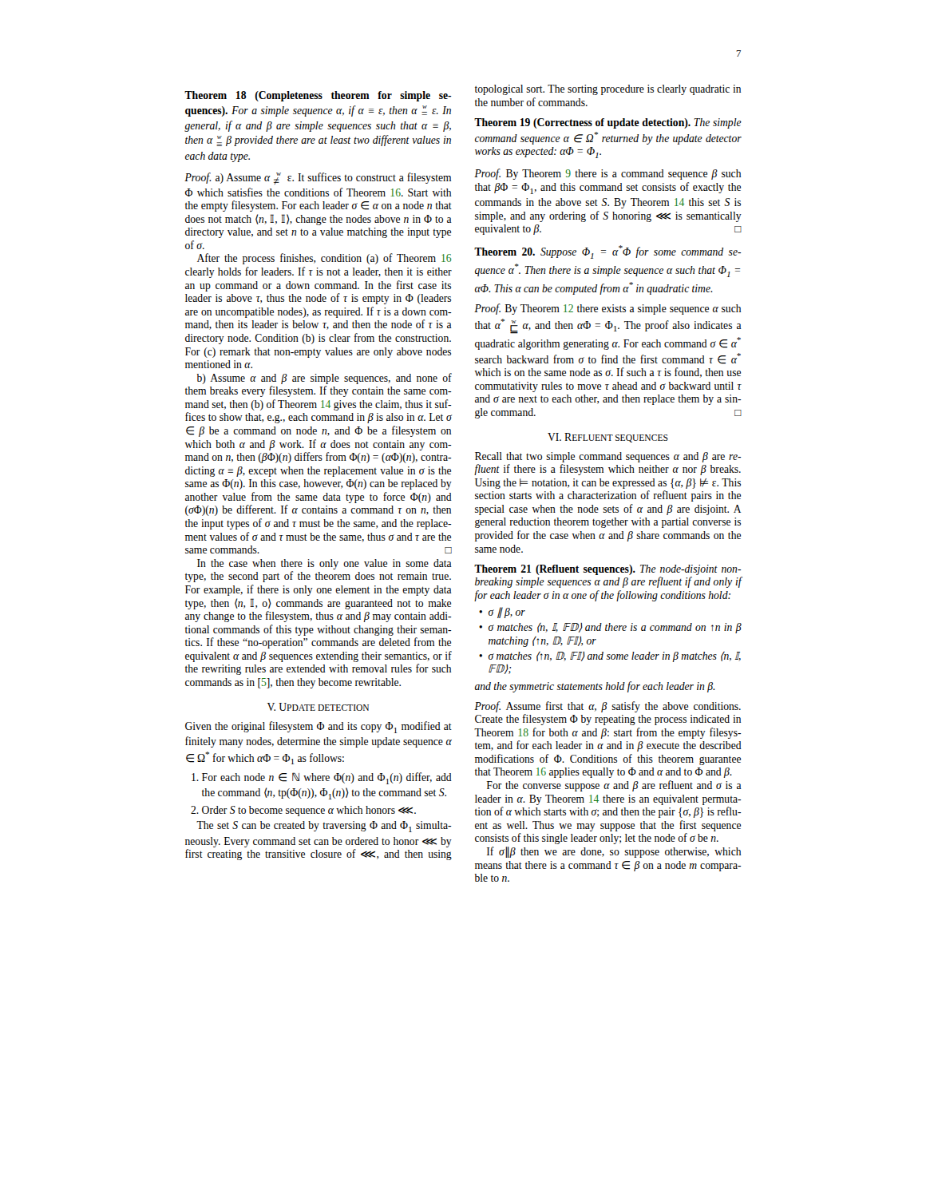7
Theorem 18 (Completeness theorem for simple sequences). For a simple sequence α, if α ≡ ε, then α w= ε. In general, if α and β are simple sequences such that α ≡ β, then α w≡ β provided there are at least two different values in each data type.
Proof. a) Assume α w≢ ε. It suffices to construct a filesystem Φ which satisfies the conditions of Theorem 16. Start with the empty filesystem. For each leader σ ∈ α on a node n that does not match ⟨n, 𝕀, 𝕀⟩, change the nodes above n in Φ to a directory value, and set n to a value matching the input type of σ.
After the process finishes, condition (a) of Theorem 16 clearly holds for leaders. If τ is not a leader, then it is either an up command or a down command. In the first case its leader is above τ, thus the node of τ is empty in Φ (leaders are on uncompatible nodes), as required. If τ is a down command, then its leader is below τ, and then the node of τ is a directory node. Condition (b) is clear from the construction. For (c) remark that non-empty values are only above nodes mentioned in α.
b) Assume α and β are simple sequences, and none of them breaks every filesystem. If they contain the same command set, then (b) of Theorem 14 gives the claim, thus it suffices to show that, e.g., each command in β is also in α. Let σ ∈ β be a command on node n, and Φ be a filesystem on which both α and β work. If α does not contain any command on n, then (β Φ)(n) differs from Φ(n) = (α Φ)(n), contradicting α ≡ β, except when the replacement value in σ is the same as Φ(n). In this case, however, Φ(n) can be replaced by another value from the same data type to force Φ(n) and (σ Φ)(n) be different. If α contains a command τ on n, then the input types of σ and τ must be the same, and the replacement values of σ and τ must be the same, thus σ and τ are the same commands. □
In the case when there is only one value in some data type, the second part of the theorem does not remain true. For example, if there is only one element in the empty data type, then ⟨n, 𝕀, o⟩ commands are guaranteed not to make any change to the filesystem, thus α and β may contain additional commands of this type without changing their semantics. If these “no-operation” commands are deleted from the equivalent α and β sequences extending their semantics, or if the rewriting rules are extended with removal rules for such commands as in [5], then they become rewritable.
V. UPDATE DETECTION
Given the original filesystem Φ and its copy Φ1 modified at finitely many nodes, determine the simple update sequence α ∈ Ω* for which α Φ = Φ1 as follows:
For each node n ∈ ℕ where Φ(n) and Φ1(n) differ, add the command ⟨n, tp(Φ(n)), Φ1(n)⟩ to the command set S.
Order S to become sequence α which honors ⋘.
The set S can be created by traversing Φ and Φ1 simultaneously. Every command set can be ordered to honor ⋘ by first creating the transitive closure of ⋘, and then using topological sort. The sorting procedure is clearly quadratic in the number of commands.
Theorem 19 (Correctness of update detection). The simple command sequence α ∈ Ω* returned by the update detector works as expected: α Φ = Φ1.
Proof. By Theorem 9 there is a command sequence β such that β Φ = Φ1, and this command set consists of exactly the commands in the above set S. By Theorem 14 this set S is simple, and any ordering of S honoring ⋘ is semantically equivalent to β. □
Theorem 20. Suppose Φ1 = α*Φ for some command sequence α*. Then there is a simple sequence α such that Φ1 = α Φ. This α can be computed from α* in quadratic time.
Proof. By Theorem 12 there exists a simple sequence α such that α* w⊑ α, and then α Φ = Φ1. The proof also indicates a quadratic algorithm generating α. For each command σ ∈ α* search backward from σ to find the first command τ ∈ α* which is on the same node as σ. If such a τ is found, then use commutativity rules to move τ ahead and σ backward until τ and σ are next to each other, and then replace them by a single command. □
VI. REFLUENT SEQUENCES
Recall that two simple command sequences α and β are refluent if there is a filesystem which neither α nor β breaks. Using the ⊨ notation, it can be expressed as {α, β} ⊭ ε. This section starts with a characterization of refluent pairs in the special case when the node sets of α and β are disjoint. A general reduction theorem together with a partial converse is provided for the case when α and β share commands on the same node.
Theorem 21 (Refluent sequences). The node-disjoint non-breaking simple sequences α and β are refluent if and only if for each leader σ in α one of the following conditions hold:
σ ∥ β, or
σ matches ⟨n, 𝕀, 𝔽𝔻⟩ and there is a command on ↑n in β matching ⟨↑n, 𝔻, 𝔽𝕀⟩, or
σ matches ⟨↑n, 𝔻, 𝔽𝕀⟩ and some leader in β matches ⟨n, 𝕀, 𝔽𝔻⟩;
and the symmetric statements hold for each leader in β.
Proof. Assume first that α, β satisfy the above conditions. Create the filesystem Φ by repeating the process indicated in Theorem 18 for both α and β: start from the empty filesystem, and for each leader in α and in β execute the described modifications of Φ. Conditions of this theorem guarantee that Theorem 16 applies equally to Φ and α and to Φ and β.
For the converse suppose α and β are refluent and σ is a leader in α. By Theorem 14 there is an equivalent permutation of α which starts with σ; and then the pair {σ, β} is refluent as well. Thus we may suppose that the first sequence consists of this single leader only; let the node of σ be n.
If σ∥β then we are done, so suppose otherwise, which means that there is a command τ ∈ β on a node m comparable to n.